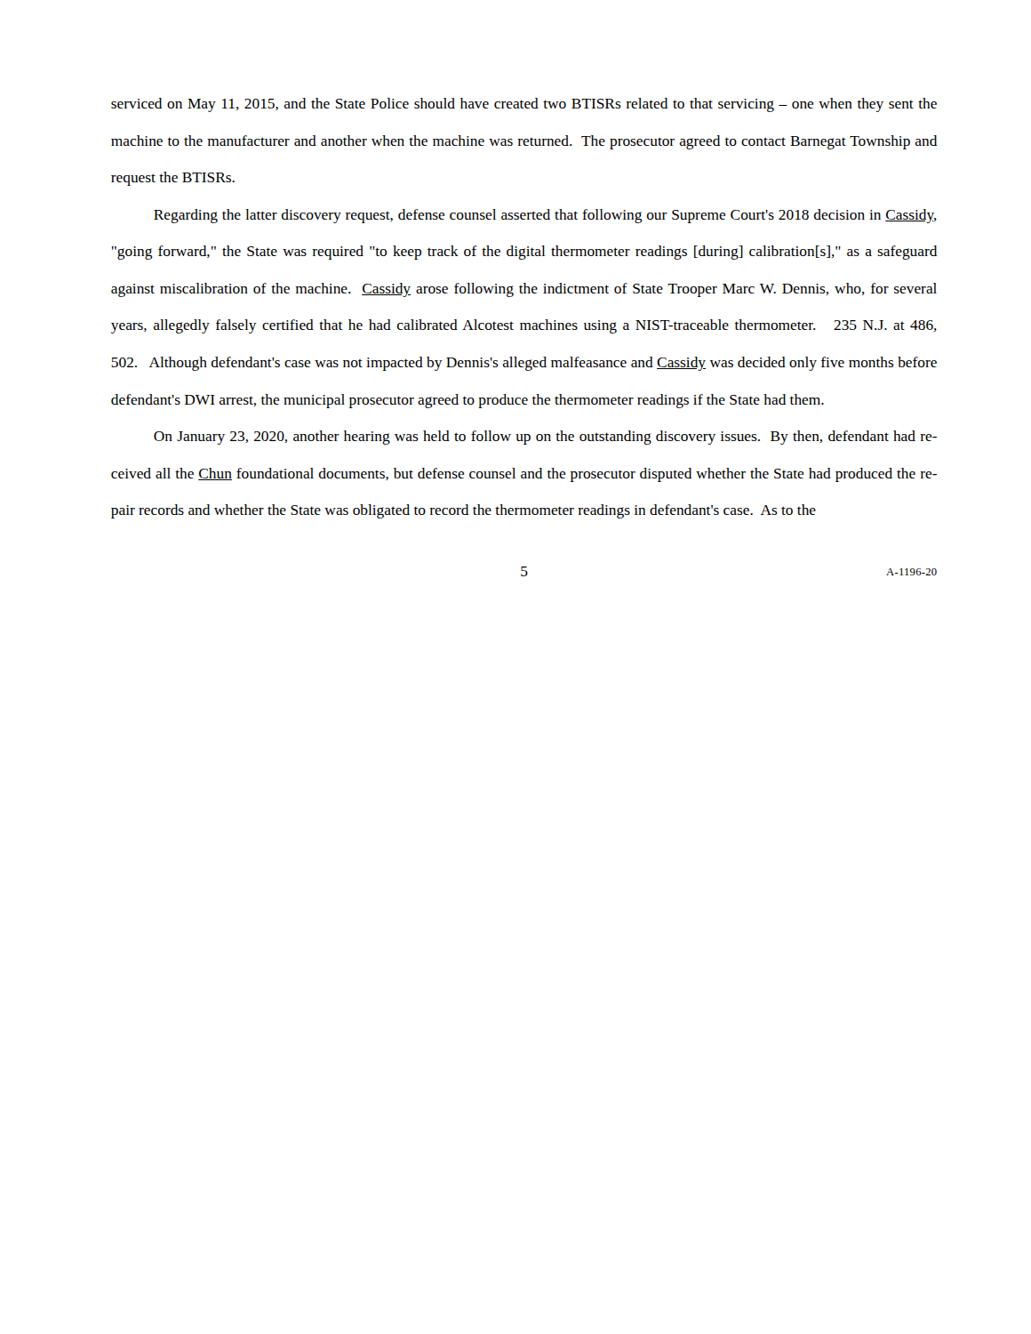serviced on May 11, 2015, and the State Police should have created two BTISRs related to that servicing – one when they sent the machine to the manufacturer and another when the machine was returned. The prosecutor agreed to contact Barnegat Township and request the BTISRs.
Regarding the latter discovery request, defense counsel asserted that following our Supreme Court's 2018 decision in Cassidy, "going forward," the State was required "to keep track of the digital thermometer readings [during] calibration[s]," as a safeguard against miscalibration of the machine. Cassidy arose following the indictment of State Trooper Marc W. Dennis, who, for several years, allegedly falsely certified that he had calibrated Alcotest machines using a NIST-traceable thermometer. 235 N.J. at 486, 502. Although defendant's case was not impacted by Dennis's alleged malfeasance and Cassidy was decided only five months before defendant's DWI arrest, the municipal prosecutor agreed to produce the thermometer readings if the State had them.
On January 23, 2020, another hearing was held to follow up on the outstanding discovery issues. By then, defendant had received all the Chun foundational documents, but defense counsel and the prosecutor disputed whether the State had produced the repair records and whether the State was obligated to record the thermometer readings in defendant's case. As to the
5
A-1196-20